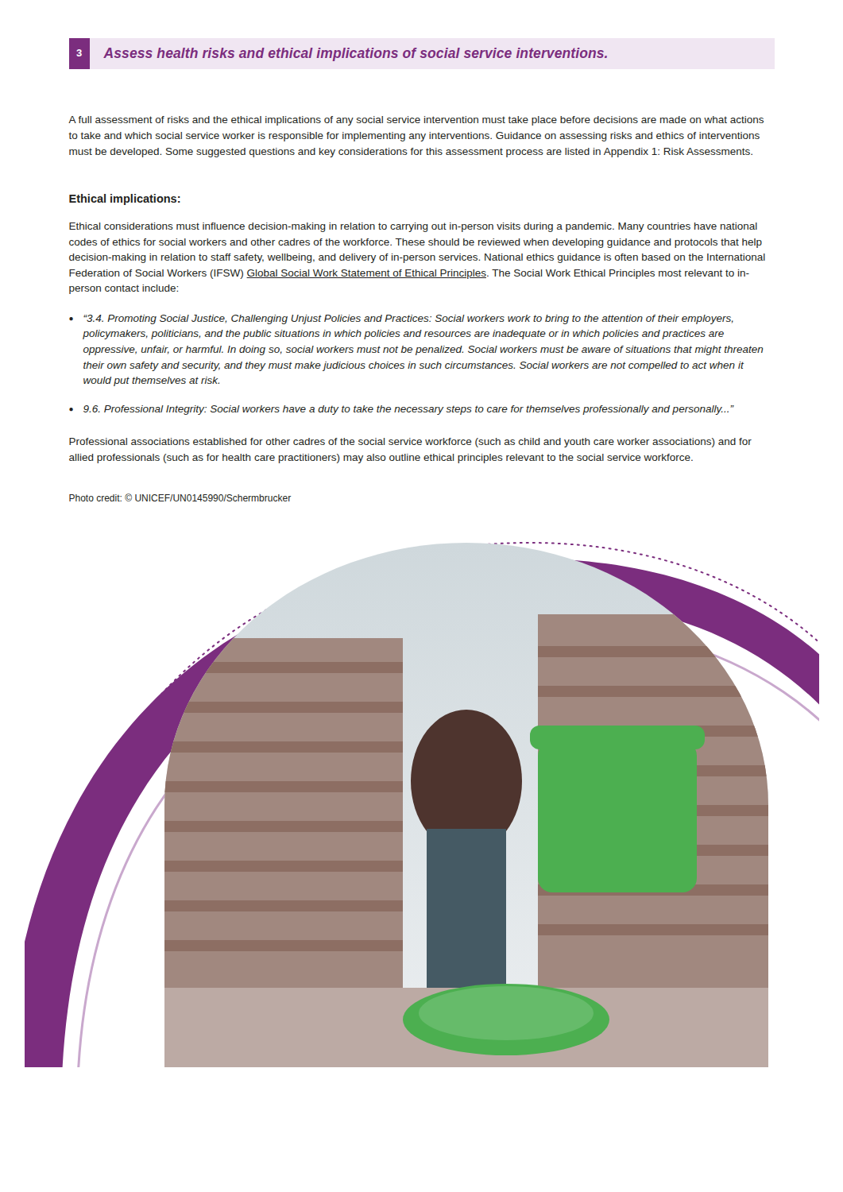3
Assess health risks and ethical implications of social service interventions.
A full assessment of risks and the ethical implications of any social service intervention must take place before decisions are made on what actions to take and which social service worker is responsible for implementing any interventions. Guidance on assessing risks and ethics of interventions must be developed. Some suggested questions and key considerations for this assessment process are listed in Appendix 1: Risk Assessments.
Ethical implications:
Ethical considerations must influence decision-making in relation to carrying out in-person visits during a pandemic. Many countries have national codes of ethics for social workers and other cadres of the workforce. These should be reviewed when developing guidance and protocols that help decision-making in relation to staff safety, wellbeing, and delivery of in-person services. National ethics guidance is often based on the International Federation of Social Workers (IFSW) Global Social Work Statement of Ethical Principles. The Social Work Ethical Principles most relevant to in-person contact include:
“3.4. Promoting Social Justice, Challenging Unjust Policies and Practices: Social workers work to bring to the attention of their employers, policymakers, politicians, and the public situations in which policies and resources are inadequate or in which policies and practices are oppressive, unfair, or harmful. In doing so, social workers must not be penalized. Social workers must be aware of situations that might threaten their own safety and security, and they must make judicious choices in such circumstances. Social workers are not compelled to act when it would put themselves at risk.
9.6. Professional Integrity: Social workers have a duty to take the necessary steps to care for themselves professionally and personally...”
Professional associations established for other cadres of the social service workforce (such as child and youth care worker associations) and for allied professionals (such as for health care practitioners) may also outline ethical principles relevant to the social service workforce.
Photo credit: © UNICEF/UN0145990/Schermbrucker